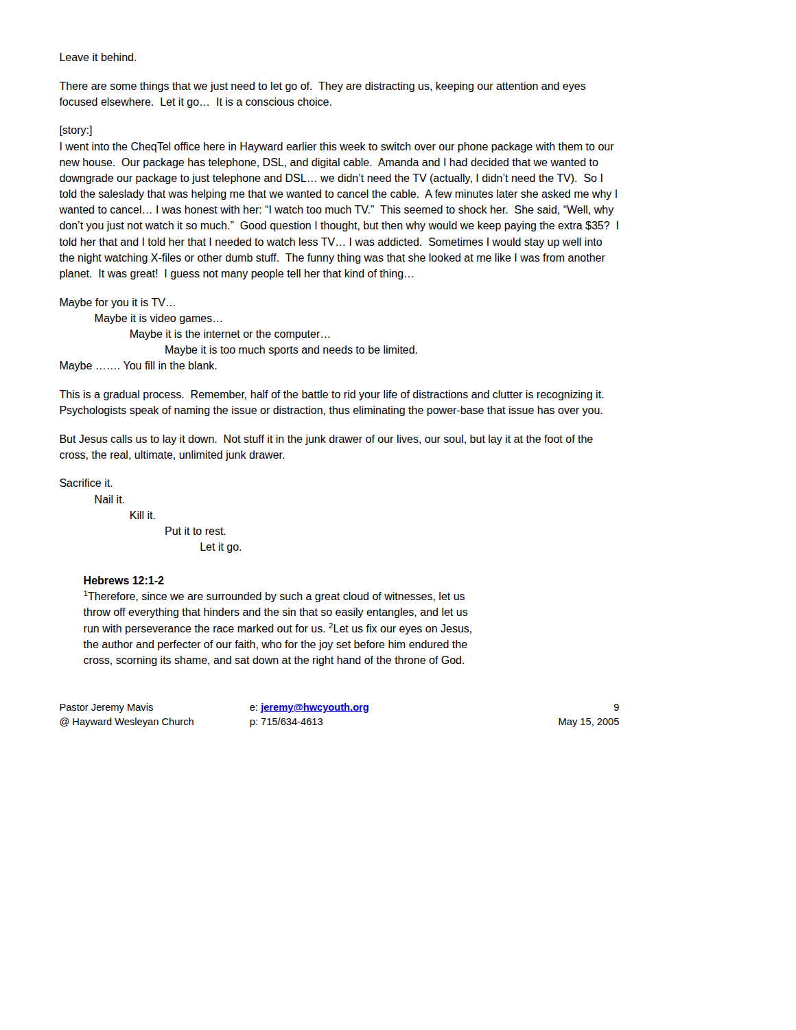Leave it behind.
There are some things that we just need to let go of. They are distracting us, keeping our attention and eyes focused elsewhere. Let it go… It is a conscious choice.
[story:]
I went into the CheqTel office here in Hayward earlier this week to switch over our phone package with them to our new house. Our package has telephone, DSL, and digital cable. Amanda and I had decided that we wanted to downgrade our package to just telephone and DSL… we didn’t need the TV (actually, I didn’t need the TV). So I told the saleslady that was helping me that we wanted to cancel the cable. A few minutes later she asked me why I wanted to cancel… I was honest with her: “I watch too much TV.” This seemed to shock her. She said, “Well, why don’t you just not watch it so much.” Good question I thought, but then why would we keep paying the extra $35? I told her that and I told her that I needed to watch less TV… I was addicted. Sometimes I would stay up well into the night watching X-files or other dumb stuff. The funny thing was that she looked at me like I was from another planet. It was great! I guess not many people tell her that kind of thing…
Maybe for you it is TV… Maybe it is video games… Maybe it is the internet or the computer… Maybe it is too much sports and needs to be limited. Maybe ……. You fill in the blank.
This is a gradual process. Remember, half of the battle to rid your life of distractions and clutter is recognizing it. Psychologists speak of naming the issue or distraction, thus eliminating the power-base that issue has over you.
But Jesus calls us to lay it down. Not stuff it in the junk drawer of our lives, our soul, but lay it at the foot of the cross, the real, ultimate, unlimited junk drawer.
Sacrifice it. Nail it. Kill it. Put it to rest. Let it go.
Hebrews 12:1-2
1Therefore, since we are surrounded by such a great cloud of witnesses, let us throw off everything that hinders and the sin that so easily entangles, and let us run with perseverance the race marked out for us. 2Let us fix our eyes on Jesus, the author and perfecter of our faith, who for the joy set before him endured the cross, scorning its shame, and sat down at the right hand of the throne of God.
| Pastor Jeremy Mavis | e: jeremy@hwcyouth.org | 9 |
| @ Hayward Wesleyan Church | p: 715/634-4613 | May 15, 2005 |